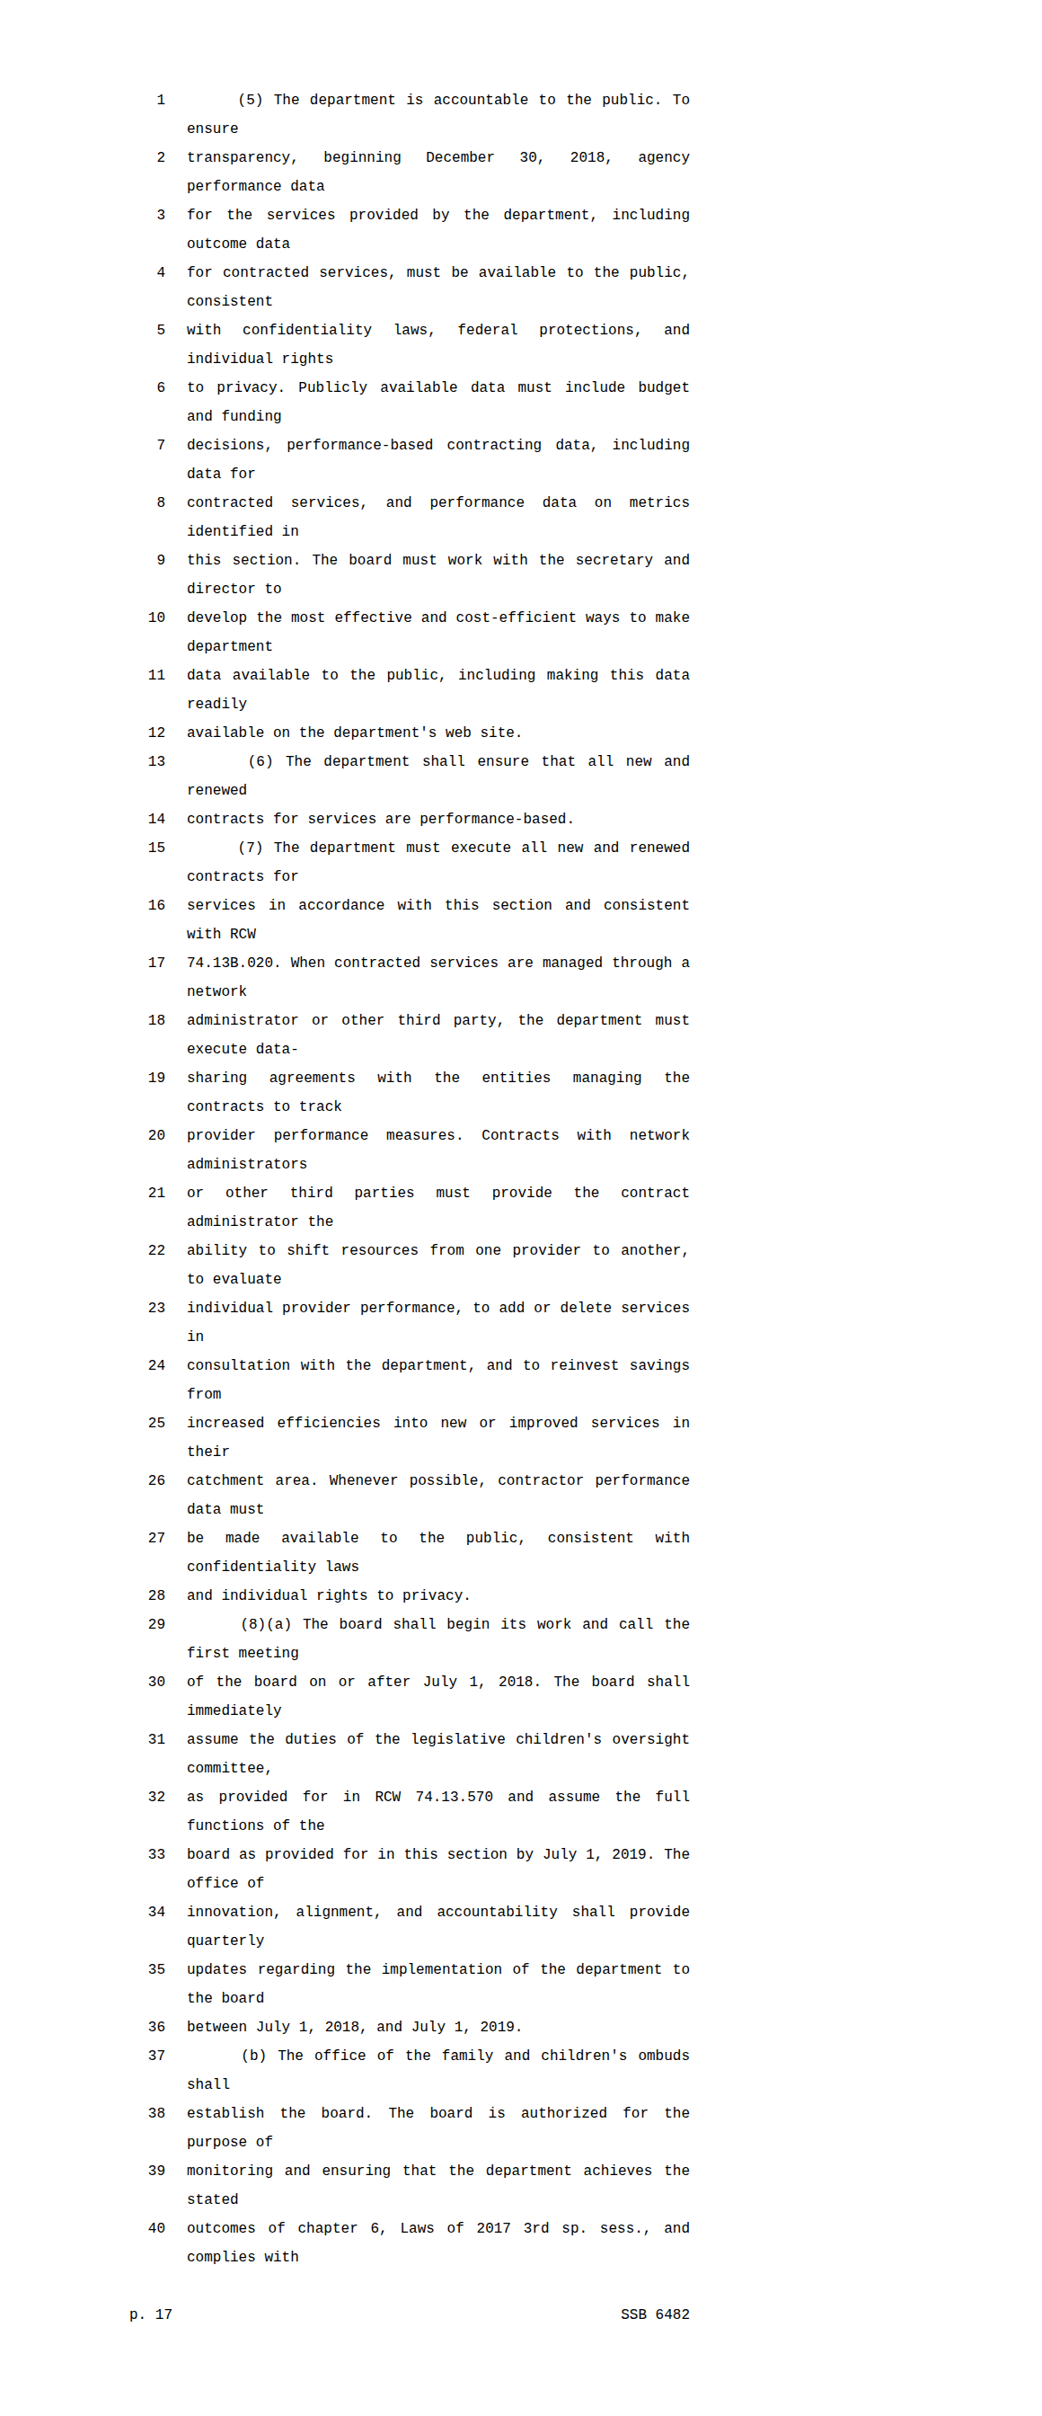1 (5) The department is accountable to the public. To ensure
2 transparency, beginning December 30, 2018, agency performance data
3 for the services provided by the department, including outcome data
4 for contracted services, must be available to the public, consistent
5 with confidentiality laws, federal protections, and individual rights
6 to privacy. Publicly available data must include budget and funding
7 decisions, performance-based contracting data, including data for
8 contracted services, and performance data on metrics identified in
9 this section. The board must work with the secretary and director to
10 develop the most effective and cost-efficient ways to make department
11 data available to the public, including making this data readily
12 available on the department's web site.
13 (6) The department shall ensure that all new and renewed
14 contracts for services are performance-based.
15 (7) The department must execute all new and renewed contracts for
16 services in accordance with this section and consistent with RCW
1774.13B.020. When contracted services are managed through a network
18 administrator or other third party, the department must execute data-
19 sharing agreements with the entities managing the contracts to track
20 provider performance measures. Contracts with network administrators
21 or other third parties must provide the contract administrator the
22 ability to shift resources from one provider to another, to evaluate
23 individual provider performance, to add or delete services in
24 consultation with the department, and to reinvest savings from
25 increased efficiencies into new or improved services in their
26 catchment area. Whenever possible, contractor performance data must
27 be made available to the public, consistent with confidentiality laws
28 and individual rights to privacy.
29 (8)(a) The board shall begin its work and call the first meeting
30 of the board on or after July 1, 2018. The board shall immediately
31 assume the duties of the legislative children's oversight committee,
32 as provided for in RCW 74.13.570 and assume the full functions of the
33 board as provided for in this section by July 1, 2019. The office of
34 innovation, alignment, and accountability shall provide quarterly
35 updates regarding the implementation of the department to the board
36 between July 1, 2018, and July 1, 2019.
37 (b) The office of the family and children's ombuds shall
38 establish the board. The board is authorized for the purpose of
39 monitoring and ensuring that the department achieves the stated
40 outcomes of chapter 6, Laws of 2017 3rd sp. sess., and complies with
p. 17 SSB 6482